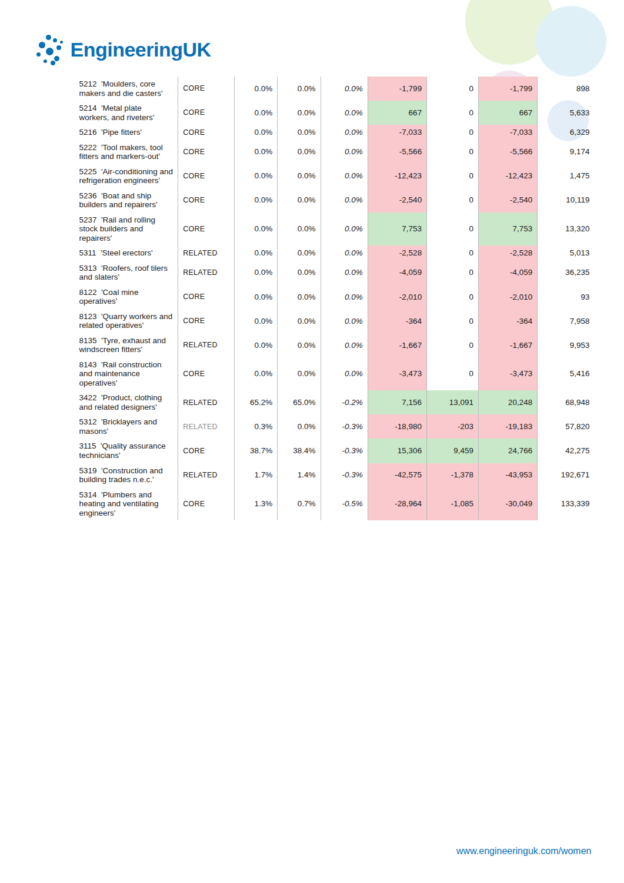EngineeringUK
| 5212 'Moulders, core makers and die casters' | CORE | 0.0% | 0.0% | 0.0% | -1,799 | 0 | -1,799 | 898 |
| 5214 'Metal plate workers, and riveters' | CORE | 0.0% | 0.0% | 0.0% | 667 | 0 | 667 | 5,633 |
| 5216 'Pipe fitters' | CORE | 0.0% | 0.0% | 0.0% | -7,033 | 0 | -7,033 | 6,329 |
| 5222 'Tool makers, tool fitters and markers-out' | CORE | 0.0% | 0.0% | 0.0% | -5,566 | 0 | -5,566 | 9,174 |
| 5225 'Air-conditioning and refrigeration engineers' | CORE | 0.0% | 0.0% | 0.0% | -12,423 | 0 | -12,423 | 1,475 |
| 5236 'Boat and ship builders and repairers' | CORE | 0.0% | 0.0% | 0.0% | -2,540 | 0 | -2,540 | 10,119 |
| 5237 'Rail and rolling stock builders and repairers' | CORE | 0.0% | 0.0% | 0.0% | 7,753 | 0 | 7,753 | 13,320 |
| 5311 'Steel erectors' | RELATED | 0.0% | 0.0% | 0.0% | -2,528 | 0 | -2,528 | 5,013 |
| 5313 'Roofers, roof tilers and slaters' | RELATED | 0.0% | 0.0% | 0.0% | -4,059 | 0 | -4,059 | 36,235 |
| 8122 'Coal mine operatives' | CORE | 0.0% | 0.0% | 0.0% | -2,010 | 0 | -2,010 | 93 |
| 8123 'Quarry workers and related operatives' | CORE | 0.0% | 0.0% | 0.0% | -364 | 0 | -364 | 7,958 |
| 8135 'Tyre, exhaust and windscreen fitters' | RELATED | 0.0% | 0.0% | 0.0% | -1,667 | 0 | -1,667 | 9,953 |
| 8143 'Rail construction and maintenance operatives' | CORE | 0.0% | 0.0% | 0.0% | -3,473 | 0 | -3,473 | 5,416 |
| 3422 'Product, clothing and related designers' | RELATED | 65.2% | 65.0% | -0.2% | 7,156 | 13,091 | 20,248 | 68,948 |
| 5312 'Bricklayers and masons' | RELATED | 0.3% | 0.0% | -0.3% | -18,980 | -203 | -19,183 | 57,820 |
| 3115 'Quality assurance technicians' | CORE | 38.7% | 38.4% | -0.3% | 15,306 | 9,459 | 24,766 | 42,275 |
| 5319 'Construction and building trades n.e.c.' | RELATED | 1.7% | 1.4% | -0.3% | -42,575 | -1,378 | -43,953 | 192,671 |
| 5314 'Plumbers and heating and ventilating engineers' | CORE | 1.3% | 0.7% | -0.5% | -28,964 | -1,085 | -30,049 | 133,339 |
www.engineeringuk.com/women